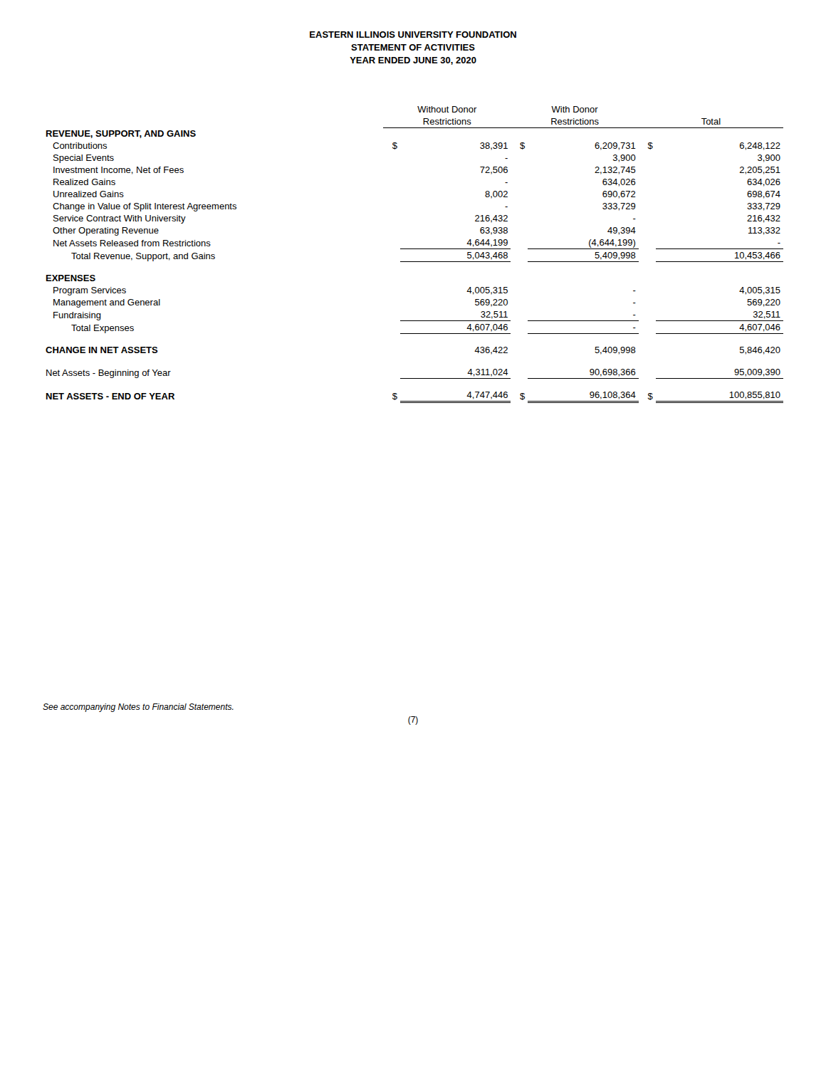EASTERN ILLINOIS UNIVERSITY FOUNDATION
STATEMENT OF ACTIVITIES
YEAR ENDED JUNE 30, 2020
| | Without Donor | With Donor | |
| | Restrictions | Restrictions | Total |
| REVENUE, SUPPORT, AND GAINS | | | | | | |
| Contributions | $ | 38,391 | $ | 6,209,731 | $ | 6,248,122 |
| Special Events | | - | | 3,900 | | 3,900 |
| Investment Income, Net of Fees | | 72,506 | | 2,132,745 | | 2,205,251 |
| Realized Gains | | - | | 634,026 | | 634,026 |
| Unrealized Gains | | 8,002 | | 690,672 | | 698,674 |
| Change in Value of Split Interest Agreements | | - | | 333,729 | | 333,729 |
| Service Contract With University | | 216,432 | | - | | 216,432 |
| Other Operating Revenue | | 63,938 | | 49,394 | | 113,332 |
| Net Assets Released from Restrictions | | 4,644,199 | | (4,644,199) | | - |
| Total Revenue, Support, and Gains | | 5,043,468 | | 5,409,998 | | 10,453,466 |
| EXPENSES | | | | | | |
| Program Services | | 4,005,315 | | - | | 4,005,315 |
| Management and General | | 569,220 | | - | | 569,220 |
| Fundraising | | 32,511 | | - | | 32,511 |
| Total Expenses | | 4,607,046 | | - | | 4,607,046 |
| CHANGE IN NET ASSETS | | 436,422 | | 5,409,998 | | 5,846,420 |
| Net Assets - Beginning of Year | | 4,311,024 | | 90,698,366 | | 95,009,390 |
| NET ASSETS - END OF YEAR | $ | 4,747,446 | $ | 96,108,364 | $ | 100,855,810 |
See accompanying Notes to Financial Statements.
(7)